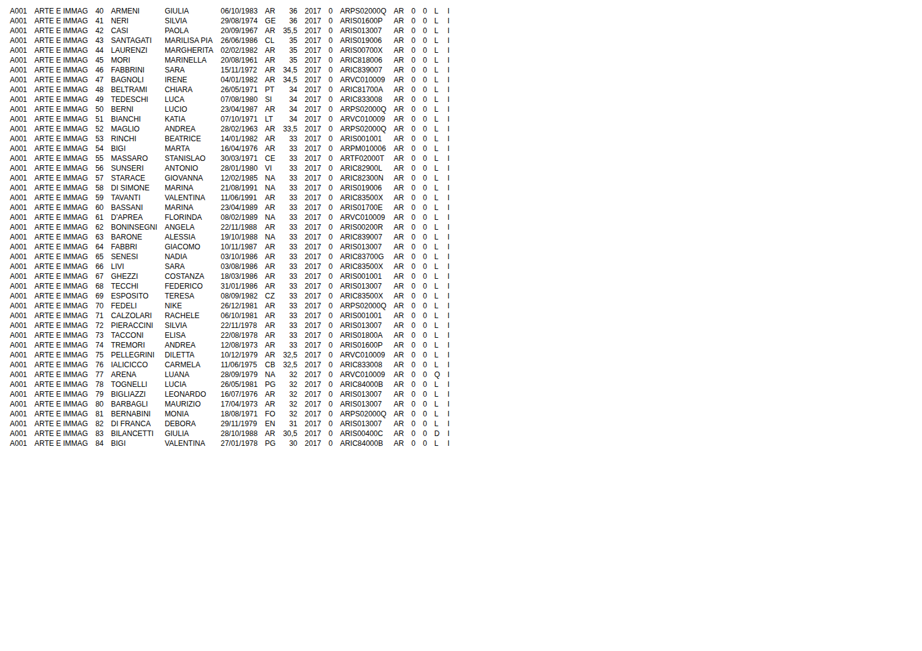| A001 | ARTE E IMMAG | 40 | ARMENI | GIULIA | 06/10/1983 | AR | 36 | 2017 | 0 | ARPS02000Q | AR | 0 | 0 | L | I |
| A001 | ARTE E IMMAG | 41 | NERI | SILVIA | 29/08/1974 | GE | 36 | 2017 | 0 | ARIS01600P | AR | 0 | 0 | L | I |
| A001 | ARTE E IMMAG | 42 | CASI | PAOLA | 20/09/1967 | AR | 35,5 | 2017 | 0 | ARIS013007 | AR | 0 | 0 | L | I |
| A001 | ARTE E IMMAG | 43 | SANTAGATI | MARILISA PIA | 26/06/1986 | CL | 35 | 2017 | 0 | ARIS019006 | AR | 0 | 0 | L | I |
| A001 | ARTE E IMMAG | 44 | LAURENZI | MARGHERITA | 02/02/1982 | AR | 35 | 2017 | 0 | ARIS00700X | AR | 0 | 0 | L | I |
| A001 | ARTE E IMMAG | 45 | MORI | MARINELLA | 20/08/1961 | AR | 35 | 2017 | 0 | ARIC818006 | AR | 0 | 0 | L | I |
| A001 | ARTE E IMMAG | 46 | FABBRINI | SARA | 15/11/1972 | AR | 34,5 | 2017 | 0 | ARIC839007 | AR | 0 | 0 | L | I |
| A001 | ARTE E IMMAG | 47 | BAGNOLI | IRENE | 04/01/1982 | AR | 34,5 | 2017 | 0 | ARVC010009 | AR | 0 | 0 | L | I |
| A001 | ARTE E IMMAG | 48 | BELTRAMI | CHIARA | 26/05/1971 | PT | 34 | 2017 | 0 | ARIC81700A | AR | 0 | 0 | L | I |
| A001 | ARTE E IMMAG | 49 | TEDESCHI | LUCA | 07/08/1980 | SI | 34 | 2017 | 0 | ARIC833008 | AR | 0 | 0 | L | I |
| A001 | ARTE E IMMAG | 50 | BERNI | LUCIO | 23/04/1987 | AR | 34 | 2017 | 0 | ARPS02000Q | AR | 0 | 0 | L | I |
| A001 | ARTE E IMMAG | 51 | BIANCHI | KATIA | 07/10/1971 | LT | 34 | 2017 | 0 | ARVC010009 | AR | 0 | 0 | L | I |
| A001 | ARTE E IMMAG | 52 | MAGLIO | ANDREA | 28/02/1963 | AR | 33,5 | 2017 | 0 | ARPS02000Q | AR | 0 | 0 | L | I |
| A001 | ARTE E IMMAG | 53 | RINCHI | BEATRICE | 14/01/1982 | AR | 33 | 2017 | 0 | ARIS001001 | AR | 0 | 0 | L | I |
| A001 | ARTE E IMMAG | 54 | BIGI | MARTA | 16/04/1976 | AR | 33 | 2017 | 0 | ARPM010006 | AR | 0 | 0 | L | I |
| A001 | ARTE E IMMAG | 55 | MASSARO | STANISLAO | 30/03/1971 | CE | 33 | 2017 | 0 | ARTF02000T | AR | 0 | 0 | L | I |
| A001 | ARTE E IMMAG | 56 | SUNSERI | ANTONIO | 28/01/1980 | VI | 33 | 2017 | 0 | ARIC82900L | AR | 0 | 0 | L | I |
| A001 | ARTE E IMMAG | 57 | STARACE | GIOVANNA | 12/02/1985 | NA | 33 | 2017 | 0 | ARIC82300N | AR | 0 | 0 | L | I |
| A001 | ARTE E IMMAG | 58 | DI SIMONE | MARINA | 21/08/1991 | NA | 33 | 2017 | 0 | ARIS019006 | AR | 0 | 0 | L | I |
| A001 | ARTE E IMMAG | 59 | TAVANTI | VALENTINA | 11/06/1991 | AR | 33 | 2017 | 0 | ARIC83500X | AR | 0 | 0 | L | I |
| A001 | ARTE E IMMAG | 60 | BASSANI | MARINA | 23/04/1989 | AR | 33 | 2017 | 0 | ARIS01700E | AR | 0 | 0 | L | I |
| A001 | ARTE E IMMAG | 61 | D'APREA | FLORINDA | 08/02/1989 | NA | 33 | 2017 | 0 | ARVC010009 | AR | 0 | 0 | L | I |
| A001 | ARTE E IMMAG | 62 | BONINSEGNI | ANGELA | 22/11/1988 | AR | 33 | 2017 | 0 | ARIS00200R | AR | 0 | 0 | L | I |
| A001 | ARTE E IMMAG | 63 | BARONE | ALESSIA | 19/10/1988 | NA | 33 | 2017 | 0 | ARIC839007 | AR | 0 | 0 | L | I |
| A001 | ARTE E IMMAG | 64 | FABBRI | GIACOMO | 10/11/1987 | AR | 33 | 2017 | 0 | ARIS013007 | AR | 0 | 0 | L | I |
| A001 | ARTE E IMMAG | 65 | SENESI | NADIA | 03/10/1986 | AR | 33 | 2017 | 0 | ARIC83700G | AR | 0 | 0 | L | I |
| A001 | ARTE E IMMAG | 66 | LIVI | SARA | 03/08/1986 | AR | 33 | 2017 | 0 | ARIC83500X | AR | 0 | 0 | L | I |
| A001 | ARTE E IMMAG | 67 | GHEZZI | COSTANZA | 18/03/1986 | AR | 33 | 2017 | 0 | ARIS001001 | AR | 0 | 0 | L | I |
| A001 | ARTE E IMMAG | 68 | TECCHI | FEDERICO | 31/01/1986 | AR | 33 | 2017 | 0 | ARIS013007 | AR | 0 | 0 | L | I |
| A001 | ARTE E IMMAG | 69 | ESPOSITO | TERESA | 08/09/1982 | CZ | 33 | 2017 | 0 | ARIC83500X | AR | 0 | 0 | L | I |
| A001 | ARTE E IMMAG | 70 | FEDELI | NIKE | 26/12/1981 | AR | 33 | 2017 | 0 | ARPS02000Q | AR | 0 | 0 | L | I |
| A001 | ARTE E IMMAG | 71 | CALZOLARI | RACHELE | 06/10/1981 | AR | 33 | 2017 | 0 | ARIS001001 | AR | 0 | 0 | L | I |
| A001 | ARTE E IMMAG | 72 | PIERACCINI | SILVIA | 22/11/1978 | AR | 33 | 2017 | 0 | ARIS013007 | AR | 0 | 0 | L | I |
| A001 | ARTE E IMMAG | 73 | TACCONI | ELISA | 22/08/1978 | AR | 33 | 2017 | 0 | ARIS01800A | AR | 0 | 0 | L | I |
| A001 | ARTE E IMMAG | 74 | TREMORI | ANDREA | 12/08/1973 | AR | 33 | 2017 | 0 | ARIS01600P | AR | 0 | 0 | L | I |
| A001 | ARTE E IMMAG | 75 | PELLEGRINI | DILETTA | 10/12/1979 | AR | 32,5 | 2017 | 0 | ARVC010009 | AR | 0 | 0 | L | I |
| A001 | ARTE E IMMAG | 76 | IALICICCO | CARMELA | 11/06/1975 | CB | 32,5 | 2017 | 0 | ARIC833008 | AR | 0 | 0 | L | I |
| A001 | ARTE E IMMAG | 77 | ARENA | LUANA | 28/09/1979 | NA | 32 | 2017 | 0 | ARVC010009 | AR | 0 | 0 | Q | I |
| A001 | ARTE E IMMAG | 78 | TOGNELLI | LUCIA | 26/05/1981 | PG | 32 | 2017 | 0 | ARIC84000B | AR | 0 | 0 | L | I |
| A001 | ARTE E IMMAG | 79 | BIGLIAZZI | LEONARDO | 16/07/1976 | AR | 32 | 2017 | 0 | ARIS013007 | AR | 0 | 0 | L | I |
| A001 | ARTE E IMMAG | 80 | BARBAGLI | MAURIZIO | 17/04/1973 | AR | 32 | 2017 | 0 | ARIS013007 | AR | 0 | 0 | L | I |
| A001 | ARTE E IMMAG | 81 | BERNABINI | MONIA | 18/08/1971 | FO | 32 | 2017 | 0 | ARPS02000Q | AR | 0 | 0 | L | I |
| A001 | ARTE E IMMAG | 82 | DI FRANCA | DEBORA | 29/11/1979 | EN | 31 | 2017 | 0 | ARIS013007 | AR | 0 | 0 | L | I |
| A001 | ARTE E IMMAG | 83 | BILANCETTI | GIULIA | 28/10/1988 | AR | 30,5 | 2017 | 0 | ARIS00400C | AR | 0 | 0 | D | I |
| A001 | ARTE E IMMAG | 84 | BIGI | VALENTINA | 27/01/1978 | PG | 30 | 2017 | 0 | ARIC84000B | AR | 0 | 0 | L | I |